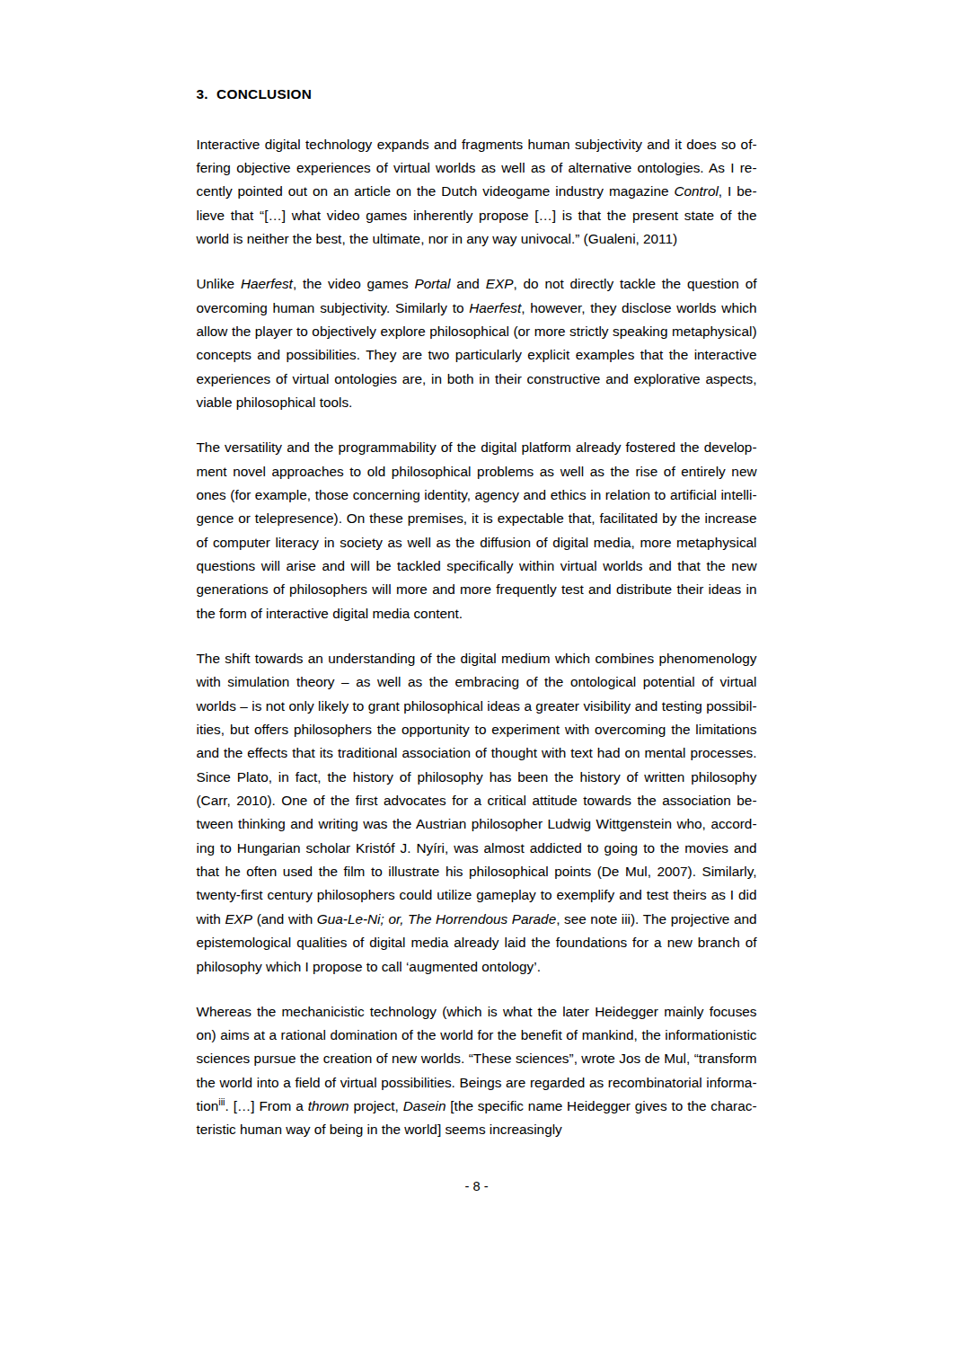3. CONCLUSION
Interactive digital technology expands and fragments human subjectivity and it does so offering objective experiences of virtual worlds as well as of alternative ontologies. As I recently pointed out on an article on the Dutch videogame industry magazine Control, I believe that “[…] what video games inherently propose […] is that the present state of the world is neither the best, the ultimate, nor in any way univocal.” (Gualeni, 2011)
Unlike Haerfest, the video games Portal and EXP, do not directly tackle the question of overcoming human subjectivity. Similarly to Haerfest, however, they disclose worlds which allow the player to objectively explore philosophical (or more strictly speaking metaphysical) concepts and possibilities. They are two particularly explicit examples that the interactive experiences of virtual ontologies are, in both in their constructive and explorative aspects, viable philosophical tools.
The versatility and the programmability of the digital platform already fostered the development novel approaches to old philosophical problems as well as the rise of entirely new ones (for example, those concerning identity, agency and ethics in relation to artificial intelligence or telepresence). On these premises, it is expectable that, facilitated by the increase of computer literacy in society as well as the diffusion of digital media, more metaphysical questions will arise and will be tackled specifically within virtual worlds and that the new generations of philosophers will more and more frequently test and distribute their ideas in the form of interactive digital media content.
The shift towards an understanding of the digital medium which combines phenomenology with simulation theory – as well as the embracing of the ontological potential of virtual worlds – is not only likely to grant philosophical ideas a greater visibility and testing possibilities, but offers philosophers the opportunity to experiment with overcoming the limitations and the effects that its traditional association of thought with text had on mental processes. Since Plato, in fact, the history of philosophy has been the history of written philosophy (Carr, 2010). One of the first advocates for a critical attitude towards the association between thinking and writing was the Austrian philosopher Ludwig Wittgenstein who, according to Hungarian scholar Kristóf J. Nyíri, was almost addicted to going to the movies and that he often used the film to illustrate his philosophical points (De Mul, 2007). Similarly, twenty-first century philosophers could utilize gameplay to exemplify and test theirs as I did with EXP (and with Gua-Le-Ni; or, The Horrendous Parade, see note iii). The projective and epistemological qualities of digital media already laid the foundations for a new branch of philosophy which I propose to call ‘augmented ontology’.
Whereas the mechanicistic technology (which is what the later Heidegger mainly focuses on) aims at a rational domination of the world for the benefit of mankind, the informationistic sciences pursue the creation of new worlds. “These sciences”, wrote Jos de Mul, “transform the world into a field of virtual possibilities. Beings are regarded as recombinatorial informationiii. […] From a thrown project, Dasein [the specific name Heidegger gives to the characteristic human way of being in the world] seems increasingly
- 8 -